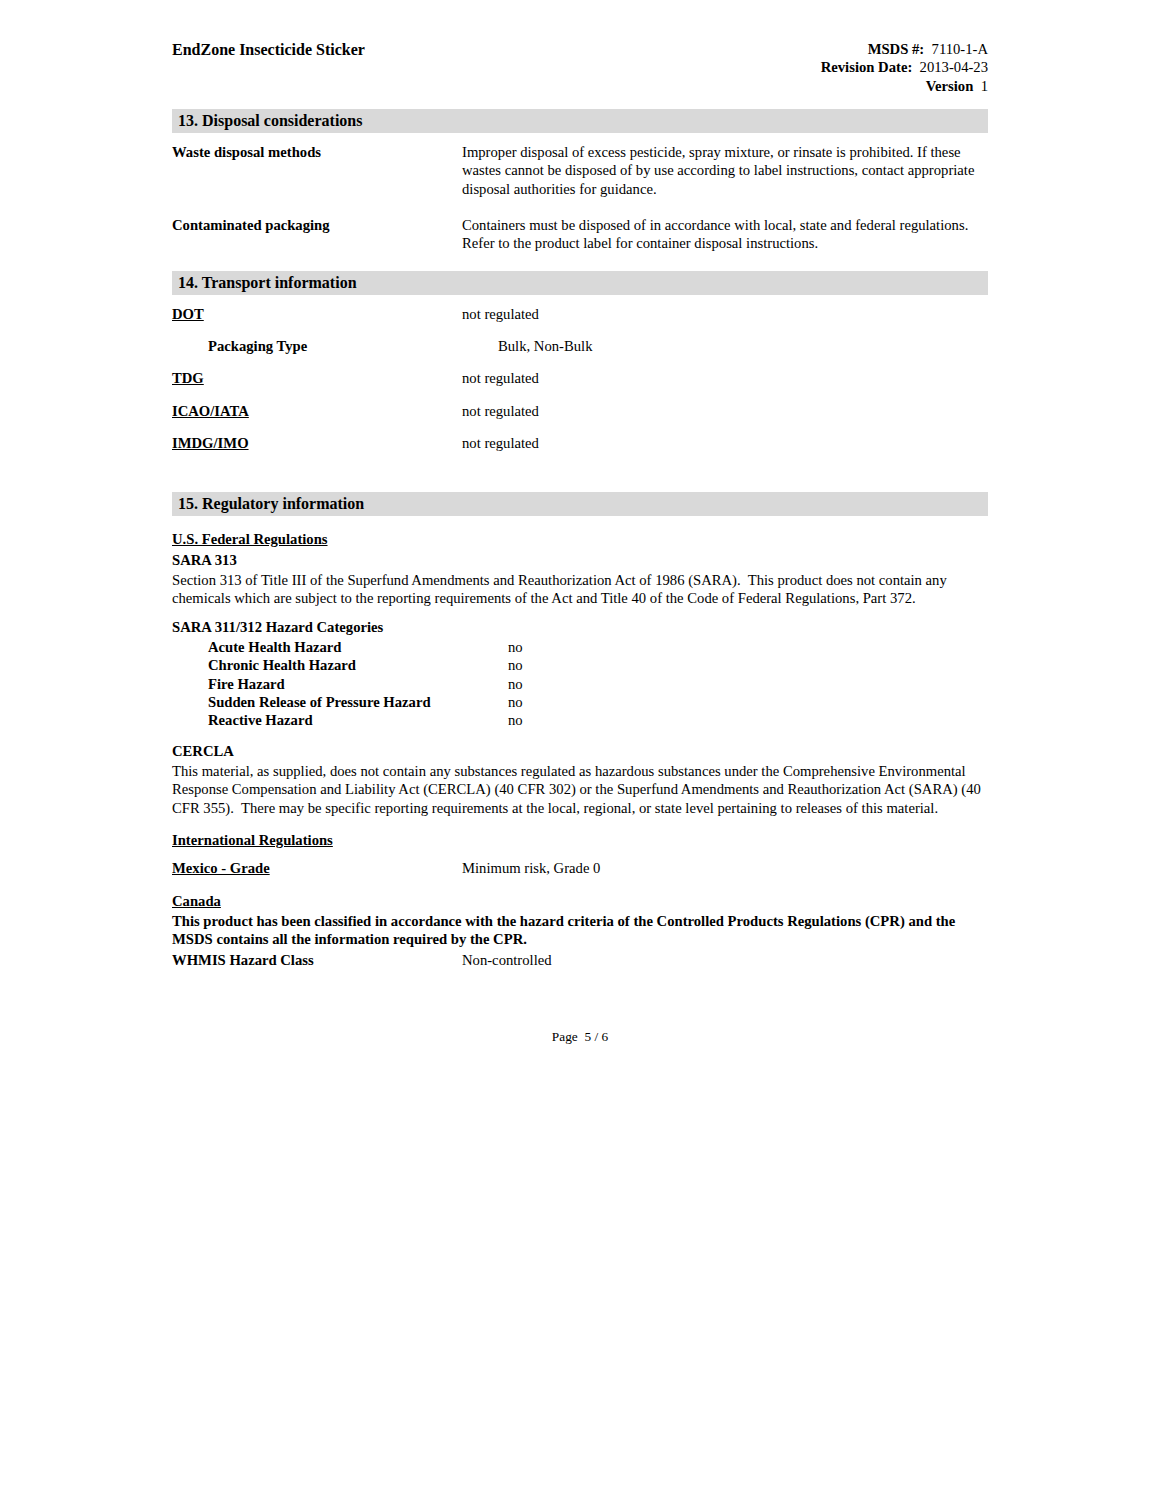EndZone Insecticide Sticker
MSDS #: 7110-1-A
Revision Date: 2013-04-23
Version 1
13. Disposal considerations
Waste disposal methods
Improper disposal of excess pesticide, spray mixture, or rinsate is prohibited. If these wastes cannot be disposed of by use according to label instructions, contact appropriate disposal authorities for guidance.
Contaminated packaging
Containers must be disposed of in accordance with local, state and federal regulations. Refer to the product label for container disposal instructions.
14. Transport information
DOT
not regulated
Packaging Type
Bulk, Non-Bulk
TDG
not regulated
ICAO/IATA
not regulated
IMDG/IMO
not regulated
15. Regulatory information
U.S. Federal Regulations
SARA 313
Section 313 of Title III of the Superfund Amendments and Reauthorization Act of 1986 (SARA). This product does not contain any chemicals which are subject to the reporting requirements of the Act and Title 40 of the Code of Federal Regulations, Part 372.
SARA 311/312 Hazard Categories
Acute Health Hazard
no
Chronic Health Hazard
no
Fire Hazard
no
Sudden Release of Pressure Hazard
no
Reactive Hazard
no
CERCLA
This material, as supplied, does not contain any substances regulated as hazardous substances under the Comprehensive Environmental Response Compensation and Liability Act (CERCLA) (40 CFR 302) or the Superfund Amendments and Reauthorization Act (SARA) (40 CFR 355). There may be specific reporting requirements at the local, regional, or state level pertaining to releases of this material.
International Regulations
Mexico - Grade
Minimum risk, Grade 0
Canada
This product has been classified in accordance with the hazard criteria of the Controlled Products Regulations (CPR) and the MSDS contains all the information required by the CPR.
WHMIS Hazard Class
Non-controlled
Page 5 / 6